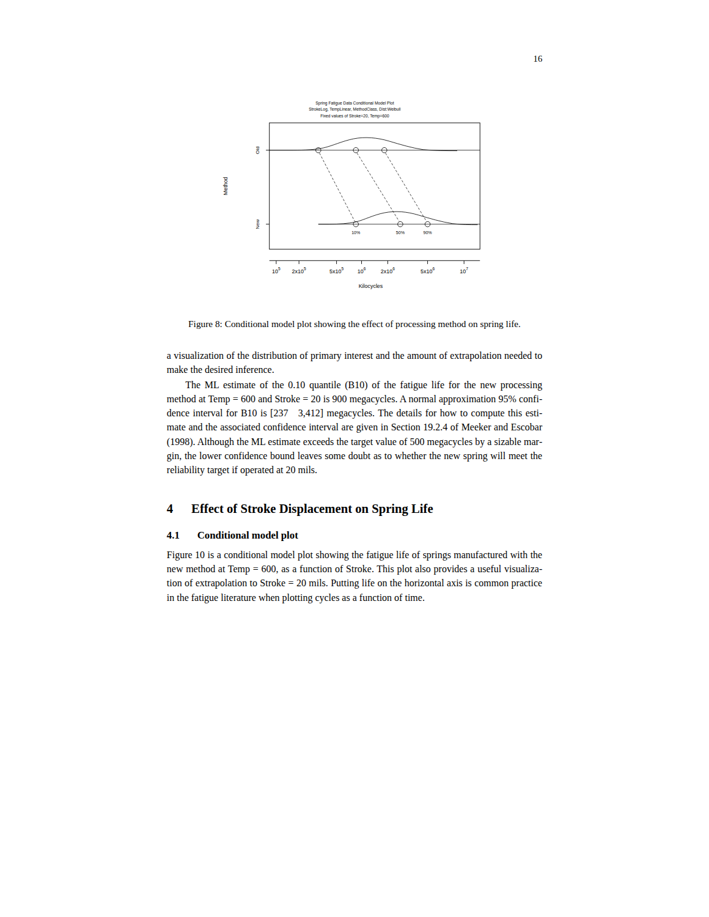16
Spring Fatigue Data Conditional Model Plot StrokeLog, TempLinear, MethodClass, Dist:Weibull Fixed values of Stroke=20, Temp=600 Method Old New 10% 50% 90% 105 2x105 5x105 106 2x106 5x106 107 Kilocycles
Figure 8: Conditional model plot showing the effect of processing method on spring life.
a visualization of the distribution of primary interest and the amount of extrapolation needed to make the desired inference.
The ML estimate of the 0.10 quantile (B10) of the fatigue life for the new processing method at Temp = 600 and Stroke = 20 is 900 megacycles. A normal approximation 95% confidence interval for B10 is [237 3,412] megacycles. The details for how to compute this estimate and the associated confidence interval are given in Section 19.2.4 of Meeker and Escobar (1998). Although the ML estimate exceeds the target value of 500 megacycles by a sizable margin, the lower confidence bound leaves some doubt as to whether the new spring will meet the reliability target if operated at 20 mils.
4 Effect of Stroke Displacement on Spring Life
4.1 Conditional model plot
Figure 10 is a conditional model plot showing the fatigue life of springs manufactured with the new method at Temp = 600, as a function of Stroke. This plot also provides a useful visualization of extrapolation to Stroke = 20 mils. Putting life on the horizontal axis is common practice in the fatigue literature when plotting cycles as a function of time.